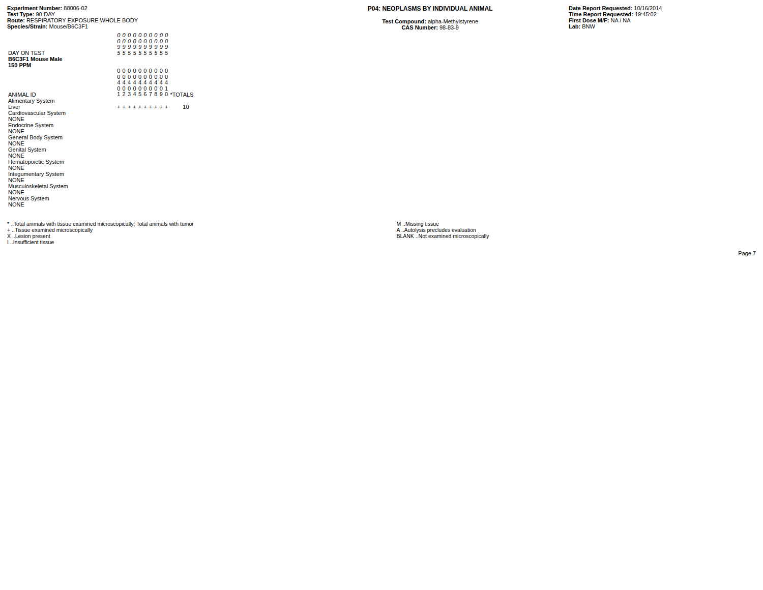| Experiment Number: 88006-02 Test Type: 90-DAY Route: RESPIRATORY EXPOSURE WHOLE BODY Species/Strain: Mouse/B6C3F1 | P04: NEOPLASMS BY INDIVIDUAL ANIMAL Test Compound: alpha-Methylstyrene CAS Number: 98-83-9 | Date Report Requested: 10/16/2014 Time Report Requested: 19:45:02 First Dose M/F: NA / NA Lab: BNW |
| DAY ON TEST | 0 0 9 5 | 0 0 9 5 | 0 0 9 5 | 0 0 9 5 | 0 0 9 5 | 0 0 9 5 | 0 0 9 5 | 0 0 9 5 | 0 0 9 5 | 0 0 9 5 | |
| B6C3F1 Mouse Male 150 PPM | |
| ANIMAL ID | 0 0 4 0 1 | 0 0 4 0 2 | 0 0 4 0 3 | 0 0 4 0 4 | 0 0 4 0 5 | 0 0 4 0 6 | 0 0 4 0 7 | 0 0 4 0 8 | 0 0 4 0 9 | 0 0 4 1 0 | *TOTALS |
| Alimentary System |
| Liver | + | + | + | + | + | + | + | + | + | + | 10 |
| Cardiovascular System |
| NONE |
| Endocrine System |
| NONE |
| General Body System |
| NONE |
| Genital System |
| NONE |
| Hematopoietic System |
| NONE |
| Integumentary System |
| NONE |
| Musculoskeletal System |
| NONE |
| Nervous System |
| NONE |
| * ..Total animals with tissue examined microscopically; Total animals with tumor + ..Tissue examined microscopically X ..Lesion present I ..Insufficient tissue | M ..Missing tissue A ..Autolysis precludes evaluation BLANK ..Not examined microscopically |
Page 7